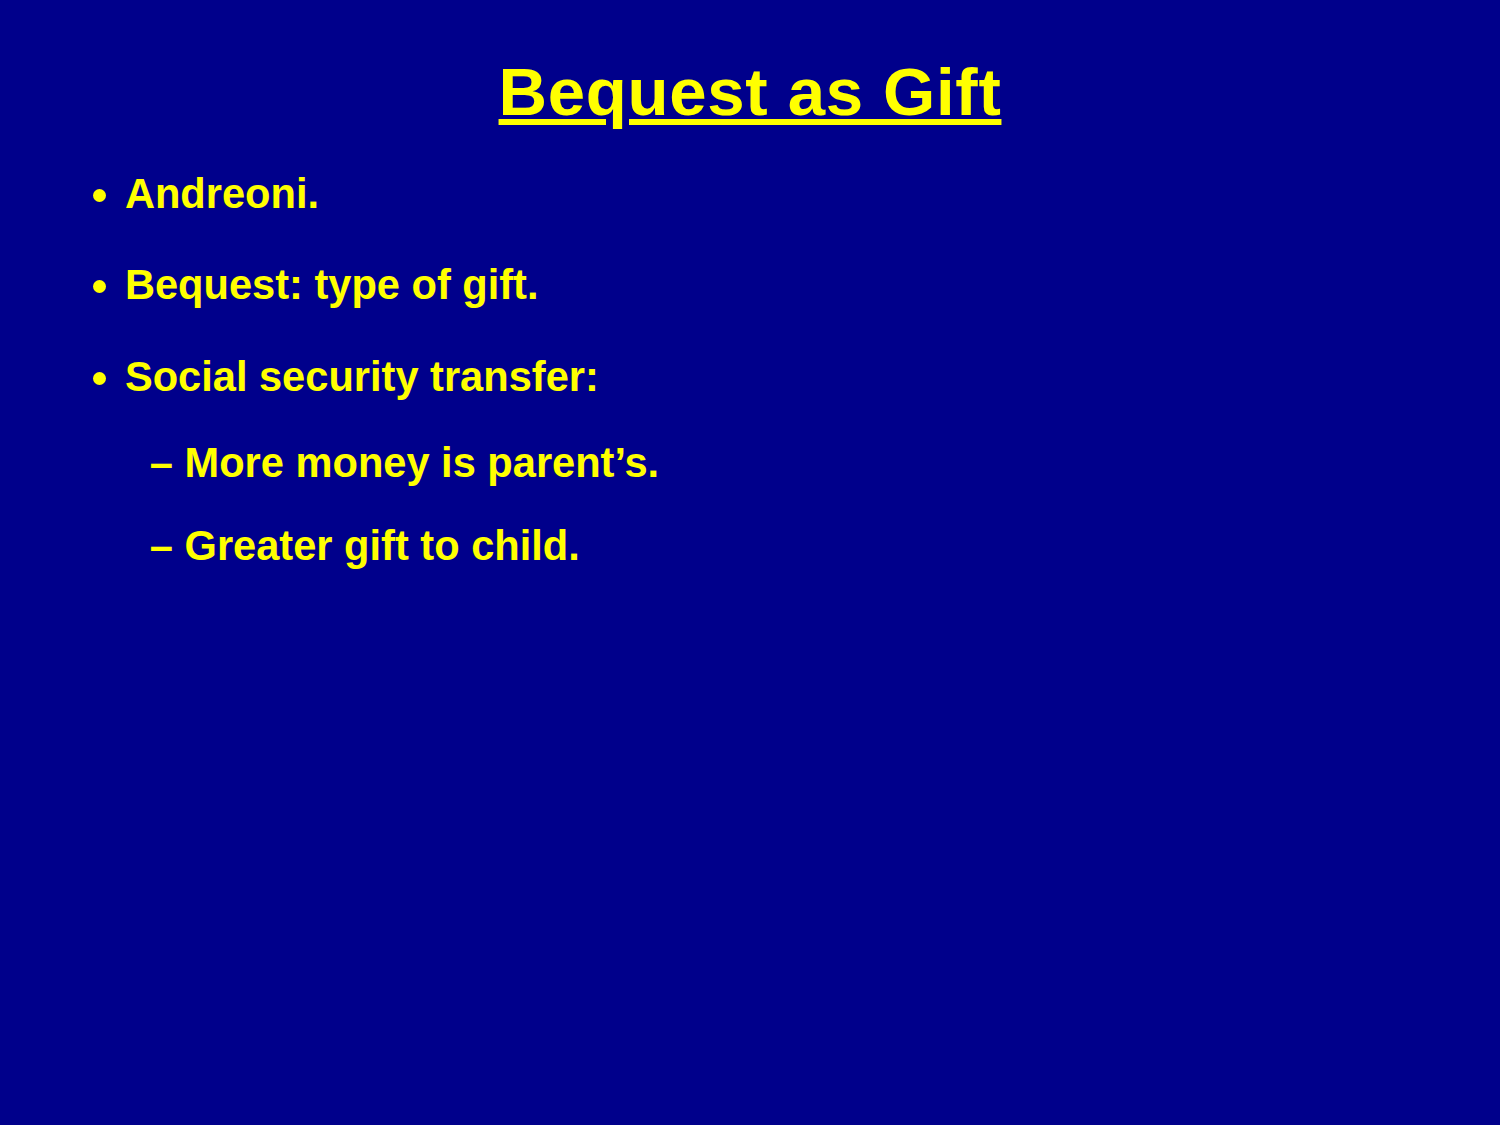Bequest as Gift
Andreoni.
Bequest: type of gift.
Social security transfer:
More money is parent’s.
Greater gift to child.